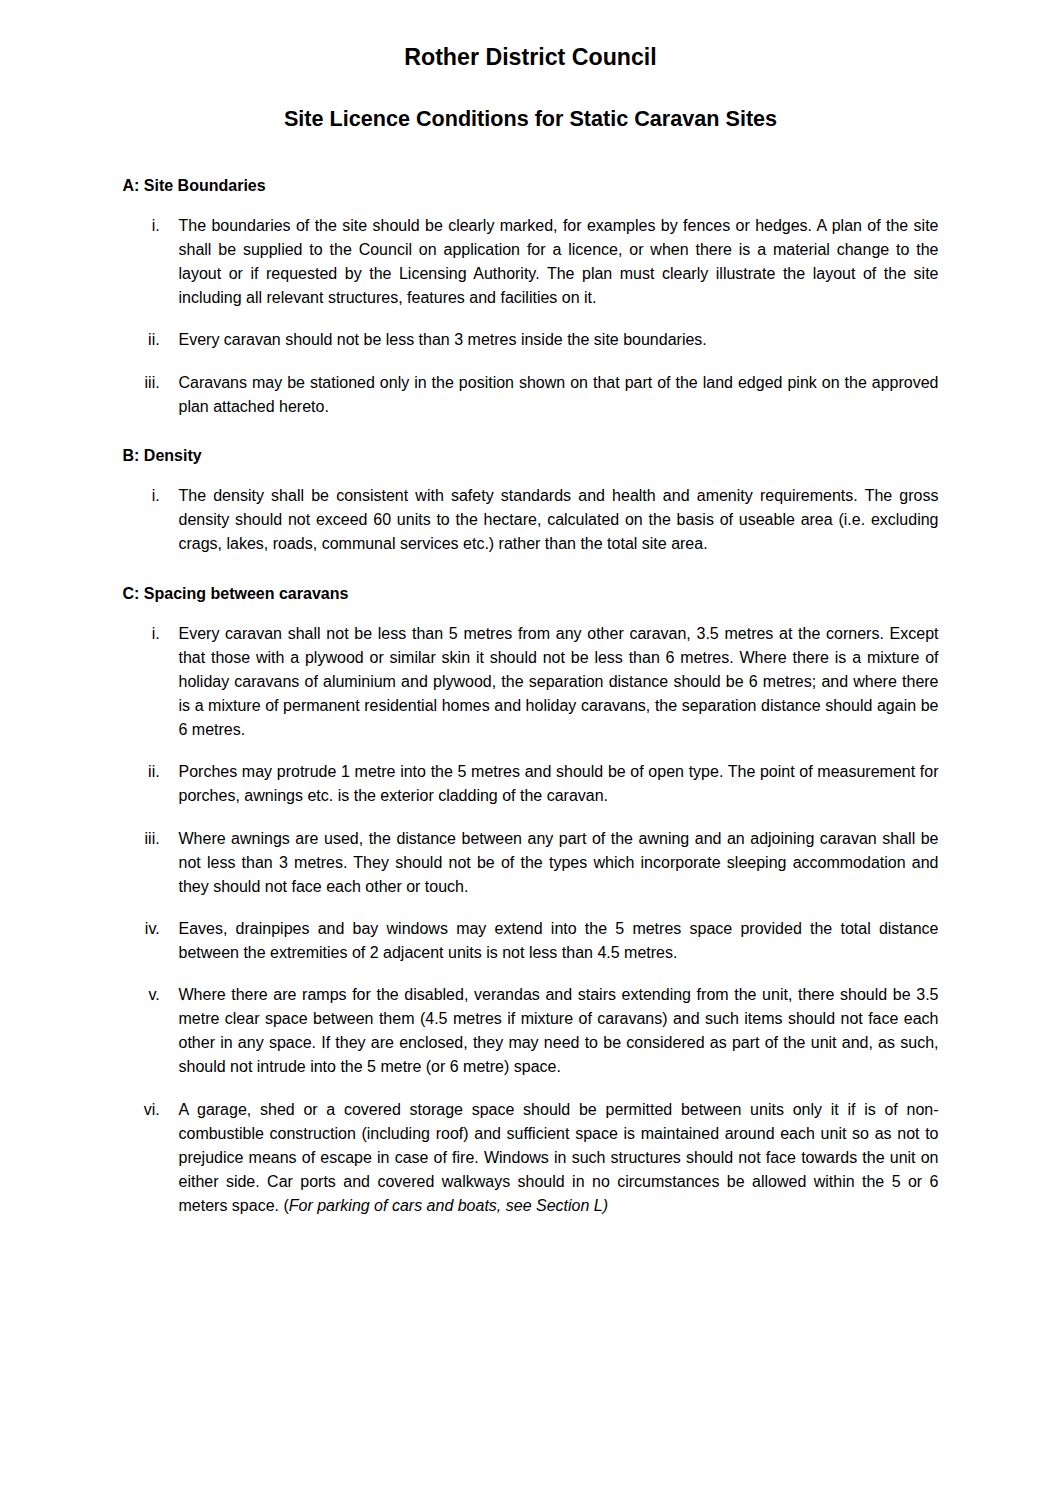Rother District Council
Site Licence Conditions for Static Caravan Sites
A: Site Boundaries
The boundaries of the site should be clearly marked, for examples by fences or hedges. A plan of the site shall be supplied to the Council on application for a licence, or when there is a material change to the layout or if requested by the Licensing Authority. The plan must clearly illustrate the layout of the site including all relevant structures, features and facilities on it.
Every caravan should not be less than 3 metres inside the site boundaries.
Caravans may be stationed only in the position shown on that part of the land edged pink on the approved plan attached hereto.
B: Density
The density shall be consistent with safety standards and health and amenity requirements. The gross density should not exceed 60 units to the hectare, calculated on the basis of useable area (i.e. excluding crags, lakes, roads, communal services etc.) rather than the total site area.
C: Spacing between caravans
Every caravan shall not be less than 5 metres from any other caravan, 3.5 metres at the corners. Except that those with a plywood or similar skin it should not be less than 6 metres. Where there is a mixture of holiday caravans of aluminium and plywood, the separation distance should be 6 metres; and where there is a mixture of permanent residential homes and holiday caravans, the separation distance should again be 6 metres.
Porches may protrude 1 metre into the 5 metres and should be of open type. The point of measurement for porches, awnings etc. is the exterior cladding of the caravan.
Where awnings are used, the distance between any part of the awning and an adjoining caravan shall be not less than 3 metres. They should not be of the types which incorporate sleeping accommodation and they should not face each other or touch.
Eaves, drainpipes and bay windows may extend into the 5 metres space provided the total distance between the extremities of 2 adjacent units is not less than 4.5 metres.
Where there are ramps for the disabled, verandas and stairs extending from the unit, there should be 3.5 metre clear space between them (4.5 metres if mixture of caravans) and such items should not face each other in any space. If they are enclosed, they may need to be considered as part of the unit and, as such, should not intrude into the 5 metre (or 6 metre) space.
A garage, shed or a covered storage space should be permitted between units only it if is of non-combustible construction (including roof) and sufficient space is maintained around each unit so as not to prejudice means of escape in case of fire. Windows in such structures should not face towards the unit on either side. Car ports and covered walkways should in no circumstances be allowed within the 5 or 6 meters space. (For parking of cars and boats, see Section L)